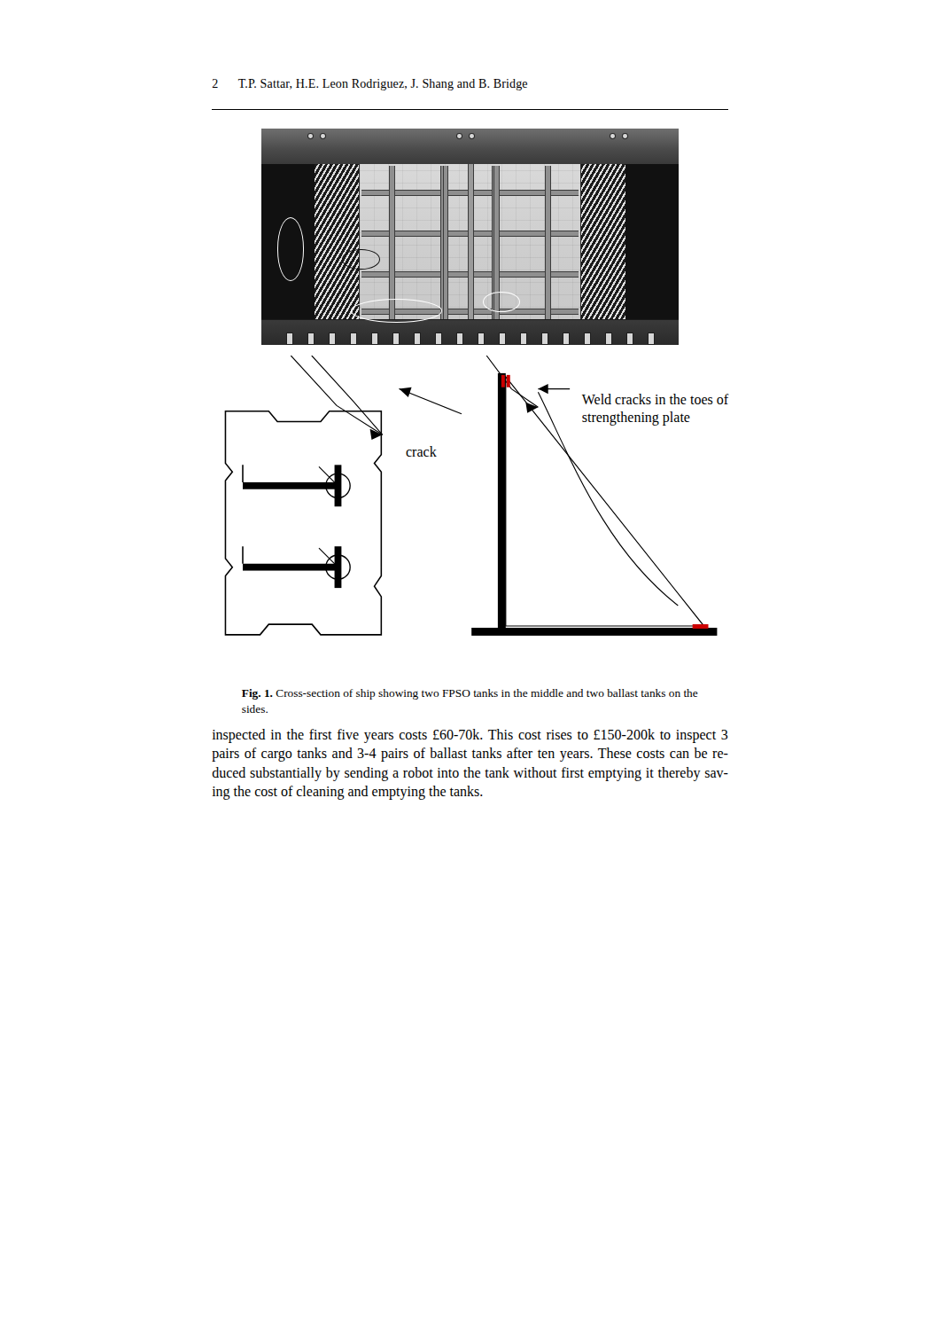2 T.P. Sattar, H.E. Leon Rodriguez, J. Shang and B. Bridge
crack
Weld cracks in the toes of strengthening plate
Fig. 1. Cross-section of ship showing two FPSO tanks in the middle and two ballast tanks on the sides.
inspected in the first five years costs £60-70k. This cost rises to £150-200k to inspect 3 pairs of cargo tanks and 3-4 pairs of ballast tanks after ten years. These costs can be reduced substantially by sending a robot into the tank without first emptying it thereby saving the cost of cleaning and emptying the tanks.